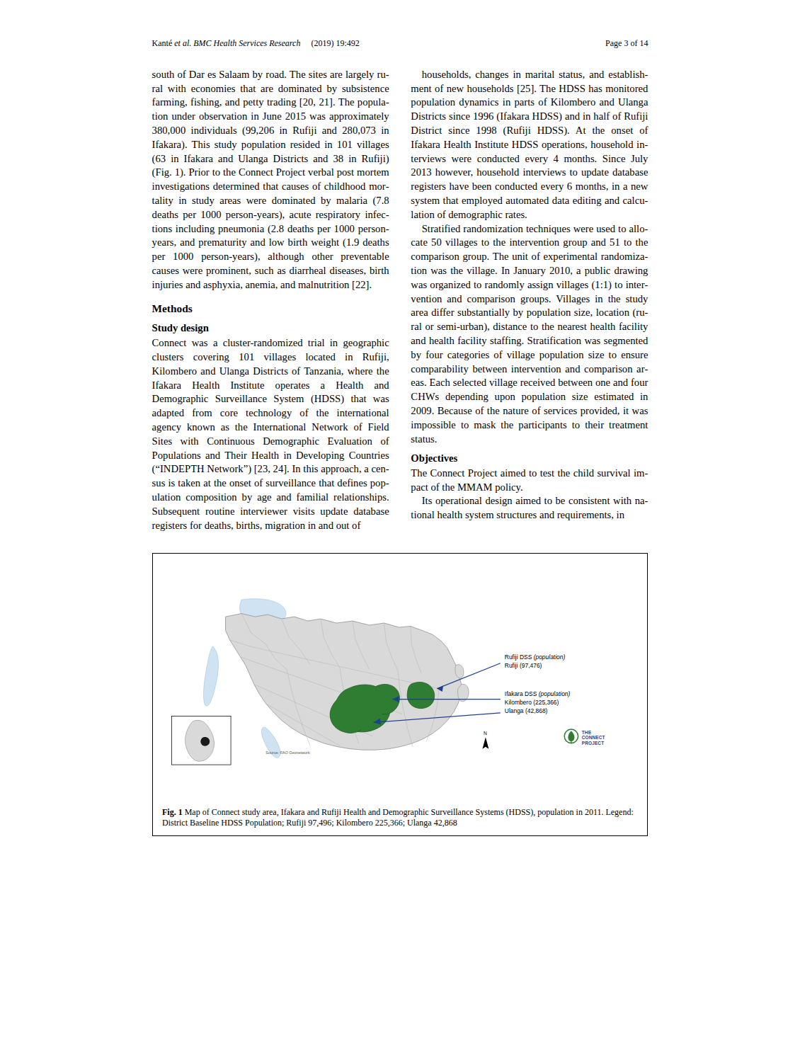Kanté et al. BMC Health Services Research (2019) 19:492
Page 3 of 14
south of Dar es Salaam by road. The sites are largely rural with economies that are dominated by subsistence farming, fishing, and petty trading [20, 21]. The population under observation in June 2015 was approximately 380,000 individuals (99,206 in Rufiji and 280,073 in Ifakara). This study population resided in 101 villages (63 in Ifakara and Ulanga Districts and 38 in Rufiji) (Fig. 1). Prior to the Connect Project verbal post mortem investigations determined that causes of childhood mortality in study areas were dominated by malaria (7.8 deaths per 1000 person-years), acute respiratory infections including pneumonia (2.8 deaths per 1000 person-years, and prematurity and low birth weight (1.9 deaths per 1000 person-years), although other preventable causes were prominent, such as diarrheal diseases, birth injuries and asphyxia, anemia, and malnutrition [22].
Methods
Study design
Connect was a cluster-randomized trial in geographic clusters covering 101 villages located in Rufiji, Kilombero and Ulanga Districts of Tanzania, where the Ifakara Health Institute operates a Health and Demographic Surveillance System (HDSS) that was adapted from core technology of the international agency known as the International Network of Field Sites with Continuous Demographic Evaluation of Populations and Their Health in Developing Countries (“INDEPTH Network”) [23, 24]. In this approach, a census is taken at the onset of surveillance that defines population composition by age and familial relationships. Subsequent routine interviewer visits update database registers for deaths, births, migration in and out of
households, changes in marital status, and establishment of new households [25]. The HDSS has monitored population dynamics in parts of Kilombero and Ulanga Districts since 1996 (Ifakara HDSS) and in half of Rufiji District since 1998 (Rufiji HDSS). At the onset of Ifakara Health Institute HDSS operations, household interviews were conducted every 4 months. Since July 2013 however, household interviews to update database registers have been conducted every 6 months, in a new system that employed automated data editing and calculation of demographic rates.
Stratified randomization techniques were used to allocate 50 villages to the intervention group and 51 to the comparison group. The unit of experimental randomization was the village. In January 2010, a public drawing was organized to randomly assign villages (1:1) to intervention and comparison groups. Villages in the study area differ substantially by population size, location (rural or semi-urban), distance to the nearest health facility and health facility staffing. Stratification was segmented by four categories of village population size to ensure comparability between intervention and comparison areas. Each selected village received between one and four CHWs depending upon population size estimated in 2009. Because of the nature of services provided, it was impossible to mask the participants to their treatment status.
Objectives
The Connect Project aimed to test the child survival impact of the MMAM policy.
Its operational design aimed to be consistent with national health system structures and requirements, in
Rufiji DSS (population) Rufiji (97,476) Ifakara DSS (population) Kilombero (225,366) Ulanga (42,868) N Source: FAO Geonetwork THE CONNECT PROJECT
Fig. 1 Map of Connect study area, Ifakara and Rufiji Health and Demographic Surveillance Systems (HDSS), population in 2011. Legend: District Baseline HDSS Population; Rufiji 97,496; Kilombero 225,366; Ulanga 42,868